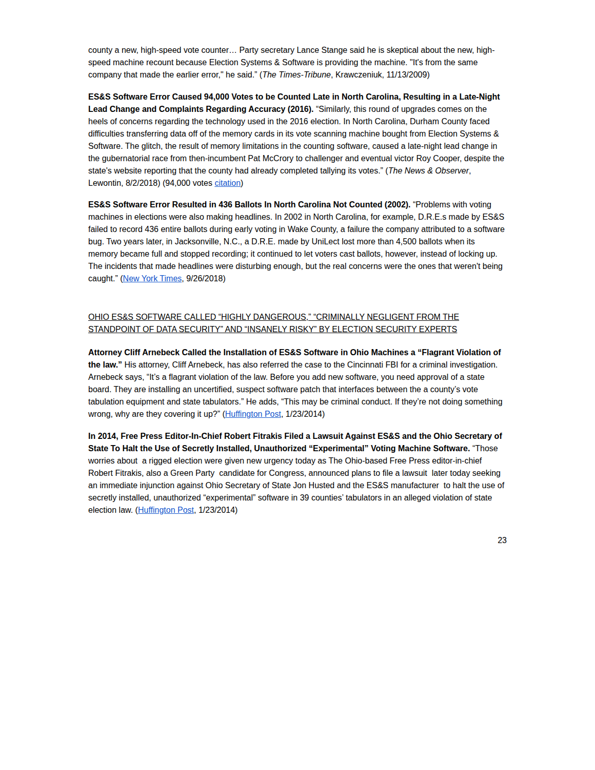county a new, high-speed vote counter… Party secretary Lance Stange said he is skeptical about the new, high-speed machine recount because Election Systems & Software is providing the machine. "It's from the same company that made the earlier error," he said.” (The Times-Tribune, Krawczeniuk, 11/13/2009)
ES&S Software Error Caused 94,000 Votes to be Counted Late in North Carolina, Resulting in a Late-Night Lead Change and Complaints Regarding Accuracy (2016). “Similarly, this round of upgrades comes on the heels of concerns regarding the technology used in the 2016 election. In North Carolina, Durham County faced difficulties transferring data off of the memory cards in its vote scanning machine bought from Election Systems & Software. The glitch, the result of memory limitations in the counting software, caused a late-night lead change in the gubernatorial race from then-incumbent Pat McCrory to challenger and eventual victor Roy Cooper, despite the state's website reporting that the county had already completed tallying its votes.” (The News & Observer, Lewontin, 8/2/2018) (94,000 votes citation)
ES&S Software Error Resulted in 436 Ballots In North Carolina Not Counted (2002). “Problems with voting machines in elections were also making headlines. In 2002 in North Carolina, for example, D.R.E.s made by ES&S failed to record 436 entire ballots during early voting in Wake County, a failure the company attributed to a software bug. Two years later, in Jacksonville, N.C., a D.R.E. made by UniLect lost more than 4,500 ballots when its memory became full and stopped recording; it continued to let voters cast ballots, however, instead of locking up. The incidents that made headlines were disturbing enough, but the real concerns were the ones that weren't being caught.” (New York Times, 9/26/2018)
OHIO ES&S SOFTWARE CALLED “HIGHLY DANGEROUS,” “CRIMINALLY NEGLIGENT FROM THE STANDPOINT OF DATA SECURITY” AND “INSANELY RISKY” BY ELECTION SECURITY EXPERTS
Attorney Cliff Arnebeck Called the Installation of ES&S Software in Ohio Machines a “Flagrant Violation of the law.” His attorney, Cliff Arnebeck, has also referred the case to the Cincinnati FBI for a criminal investigation. Arnebeck says, “It’s a flagrant violation of the law. Before you add new software, you need approval of a state board. They are installing an uncertified, suspect software patch that interfaces between the a county’s vote tabulation equipment and state tabulators.” He adds, “This may be criminal conduct. If they’re not doing something wrong, why are they covering it up?” (Huffington Post, 1/23/2014)
In 2014, Free Press Editor-In-Chief Robert Fitrakis Filed a Lawsuit Against ES&S and the Ohio Secretary of State To Halt the Use of Secretly Installed, Unauthorized “Experimental” Voting Machine Software. “Those worries about a rigged election were given new urgency today as The Ohio-based Free Press editor-in-chief Robert Fitrakis, also a Green Party candidate for Congress, announced plans to file a lawsuit later today seeking an immediate injunction against Ohio Secretary of State Jon Husted and the ES&S manufacturer to halt the use of secretly installed, unauthorized “experimental” software in 39 counties’ tabulators in an alleged violation of state election law. (Huffington Post, 1/23/2014)
23